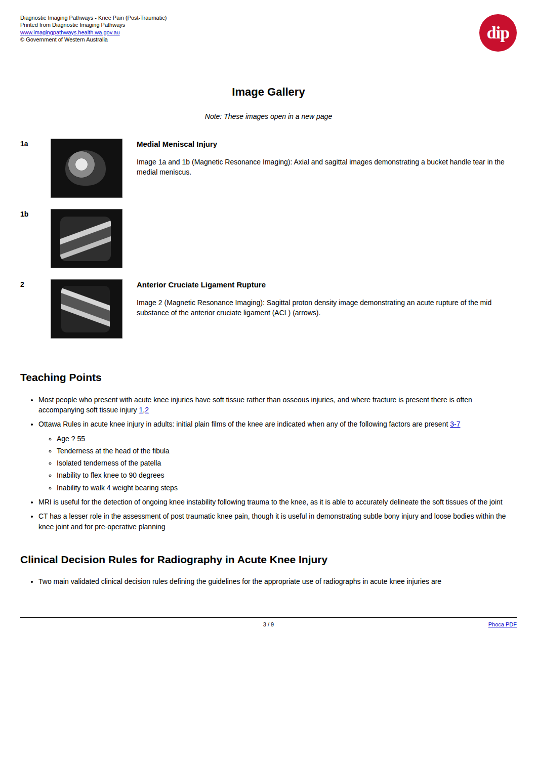Diagnostic Imaging Pathways - Knee Pain (Post-Traumatic)
Printed from Diagnostic Imaging Pathways
www.imagingpathways.health.wa.gov.au
© Government of Western Australia
dip
Image Gallery
Note: These images open in a new page
| 1a | | Medial Meniscal Injury Image 1a and 1b (Magnetic Resonance Imaging): Axial and sagittal images demonstrating a bucket handle tear in the medial meniscus. |
| 1b | | |
| 2 | | Anterior Cruciate Ligament Rupture Image 2 (Magnetic Resonance Imaging): Sagittal proton density image demonstrating an acute rupture of the mid substance of the anterior cruciate ligament (ACL) (arrows). |
Teaching Points
Most people who present with acute knee injuries have soft tissue rather than osseous injuries, and where fracture is present there is often accompanying soft tissue injury 1,2
Ottawa Rules in acute knee injury in adults: initial plain films of the knee are indicated when any of the following factors are present 3-7
Age ? 55
Tenderness at the head of the fibula
Isolated tenderness of the patella
Inability to flex knee to 90 degrees
Inability to walk 4 weight bearing steps
MRI is useful for the detection of ongoing knee instability following trauma to the knee, as it is able to accurately delineate the soft tissues of the joint
CT has a lesser role in the assessment of post traumatic knee pain, though it is useful in demonstrating subtle bony injury and loose bodies within the knee joint and for pre-operative planning
Clinical Decision Rules for Radiography in Acute Knee Injury
Two main validated clinical decision rules defining the guidelines for the appropriate use of radiographs in acute knee injuries are
3 / 9 Phoca PDF